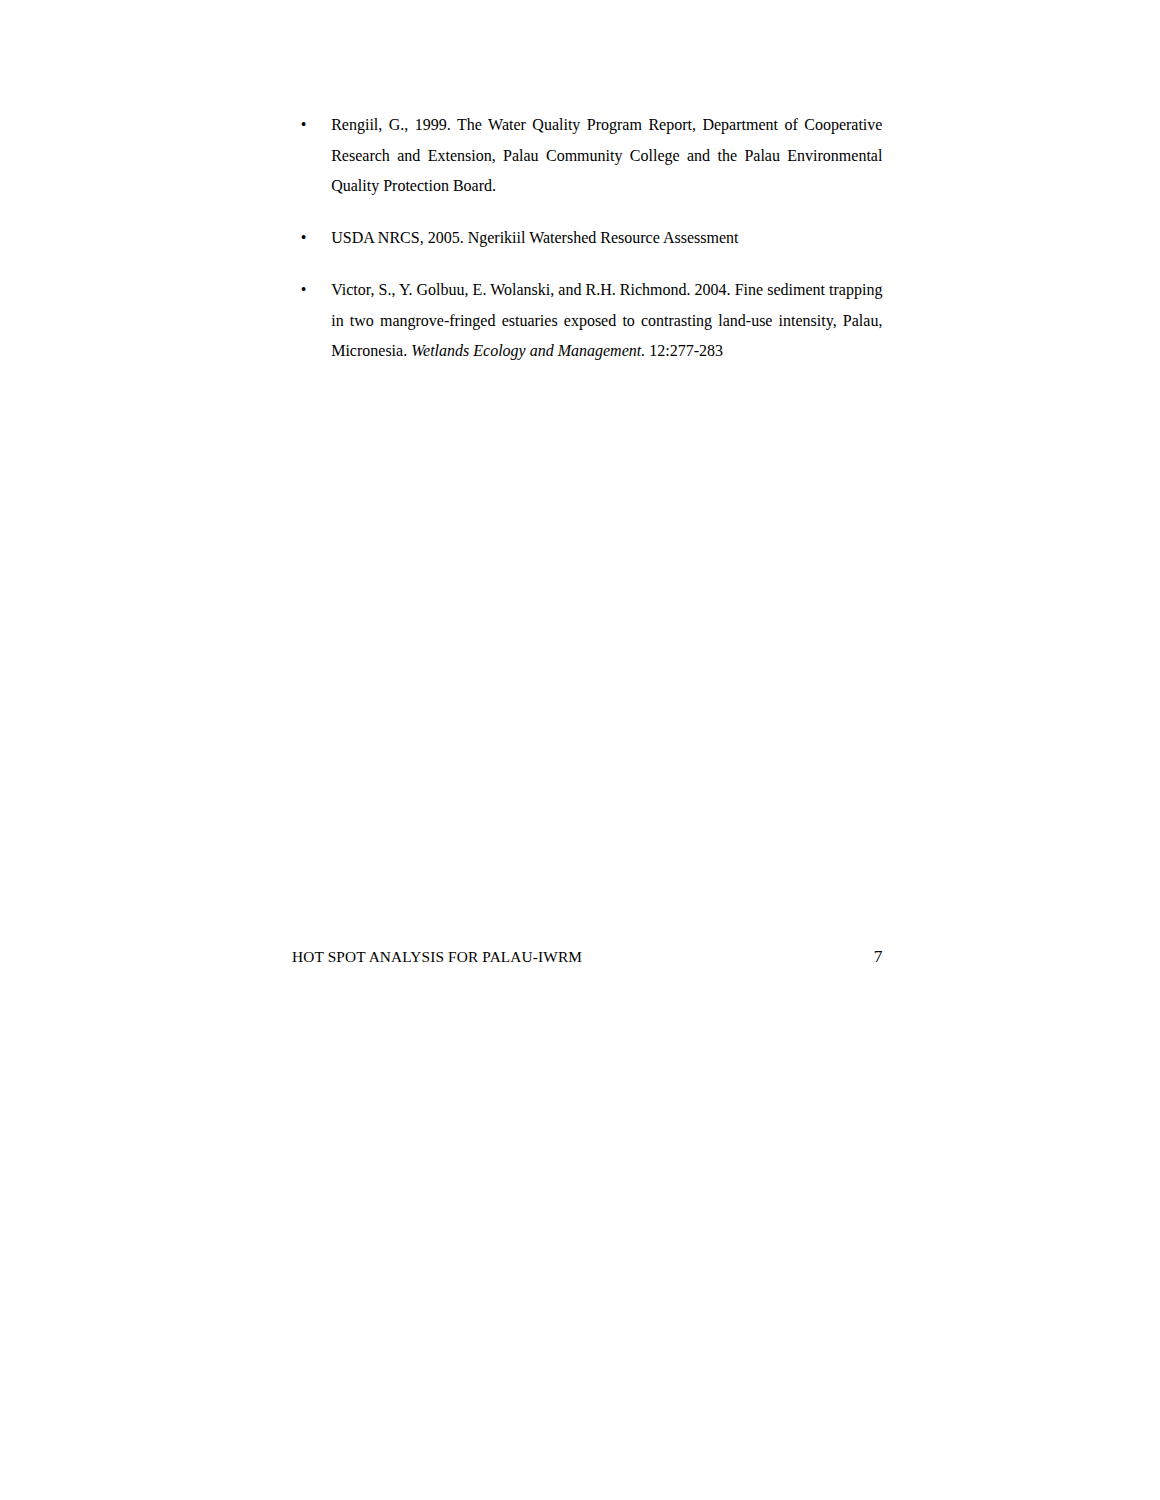Rengiil, G., 1999. The Water Quality Program Report, Department of Cooperative Research and Extension, Palau Community College and the Palau Environmental Quality Protection Board.
USDA NRCS, 2005. Ngerikiil Watershed Resource Assessment
Victor, S., Y. Golbuu, E. Wolanski, and R.H. Richmond. 2004. Fine sediment trapping in two mangrove-fringed estuaries exposed to contrasting land-use intensity, Palau, Micronesia. Wetlands Ecology and Management. 12:277-283
HOT SPOT ANALYSIS FOR PALAU-IWRM 7